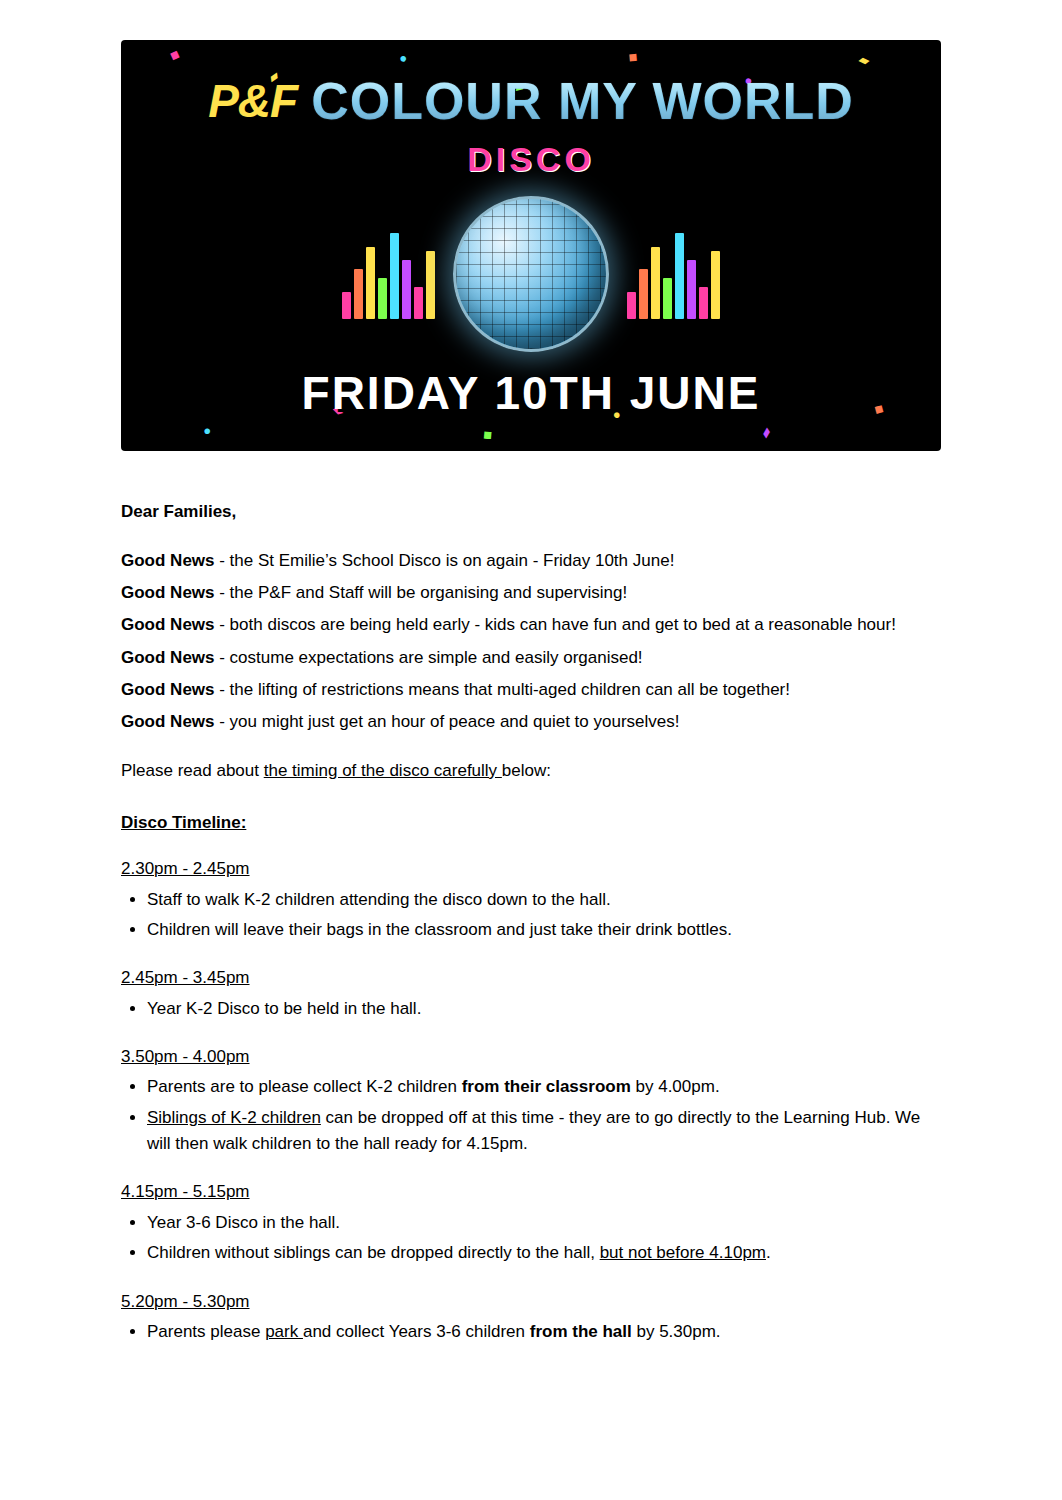◆ ▰ ● ▰ ◆ ● ▰ ● ▰ ◆ ● ▰ ◆
P&F COLOUR MY WORLD
DISCO
FRIDAY 10TH JUNE
Dear Families,
Good News - the St Emilie’s School Disco is on again - Friday 10th June!
Good News - the P&F and Staff will be organising and supervising!
Good News - both discos are being held early - kids can have fun and get to bed at a reasonable hour!
Good News - costume expectations are simple and easily organised!
Good News - the lifting of restrictions means that multi-aged children can all be together!
Good News - you might just get an hour of peace and quiet to yourselves!
Please read about the timing of the disco carefully below:
Disco Timeline:
2.30pm - 2.45pm
Staff to walk K-2 children attending the disco down to the hall.
Children will leave their bags in the classroom and just take their drink bottles.
2.45pm - 3.45pm
Year K-2 Disco to be held in the hall.
3.50pm - 4.00pm
Parents are to please collect K-2 children from their classroom by 4.00pm.
Siblings of K-2 children can be dropped off at this time - they are to go directly to the Learning Hub. We will then walk children to the hall ready for 4.15pm.
4.15pm - 5.15pm
Year 3-6 Disco in the hall.
Children without siblings can be dropped directly to the hall, but not before 4.10pm.
5.20pm - 5.30pm
Parents please park and collect Years 3-6 children from the hall by 5.30pm.